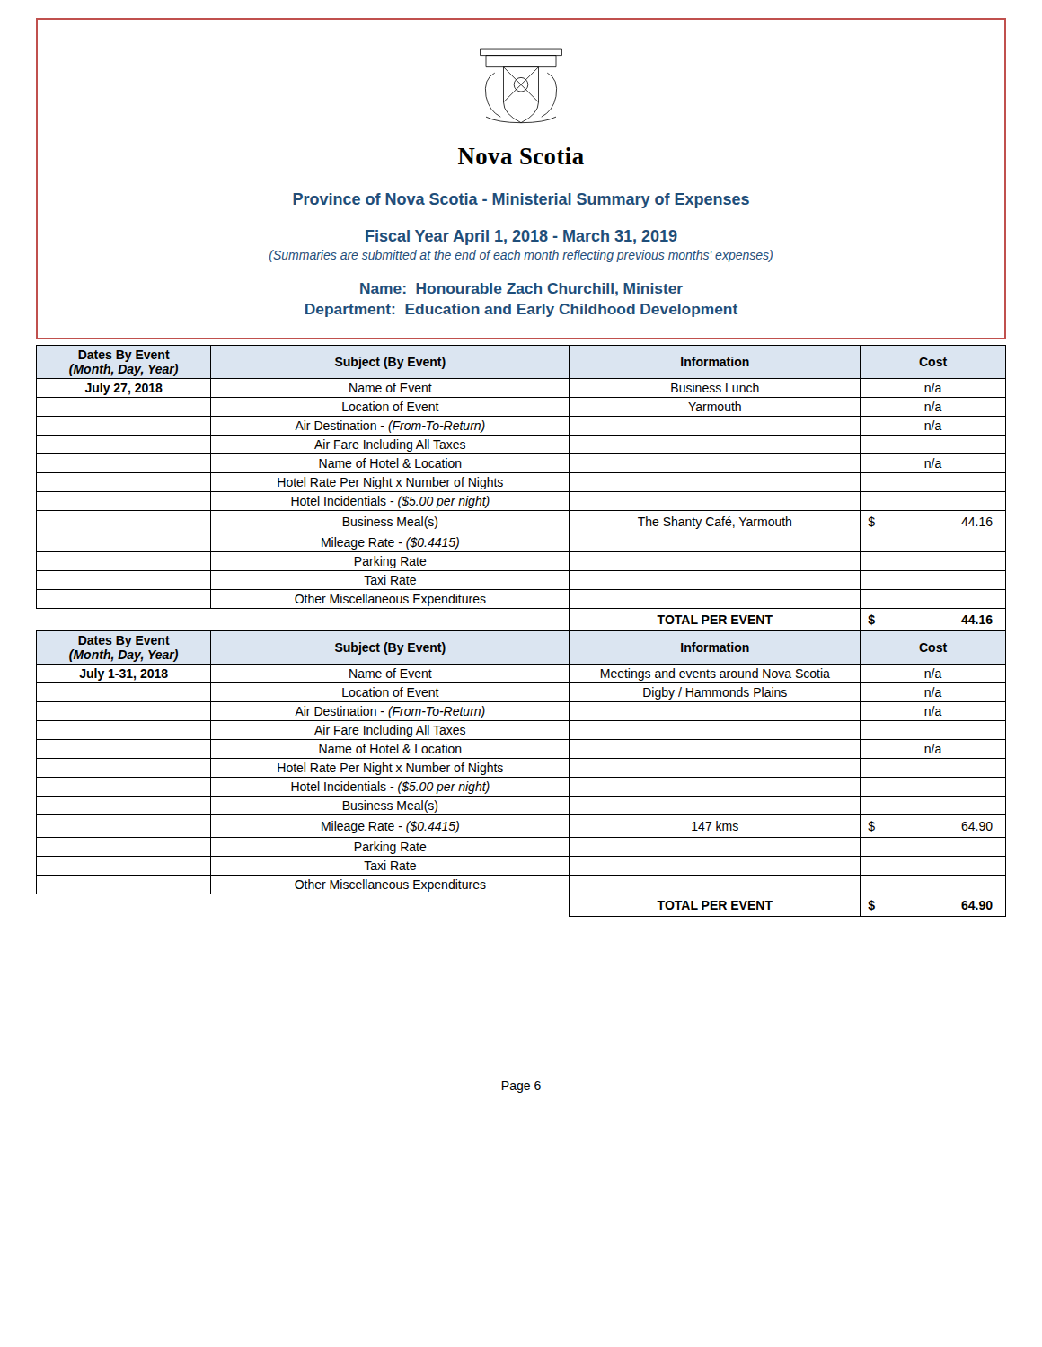Nova Scotia
Province of Nova Scotia - Ministerial Summary of Expenses
Fiscal Year April 1, 2018 - March 31, 2019
(Summaries are submitted at the end of each month reflecting previous months' expenses)
Name: Honourable Zach Churchill, Minister
Department: Education and Early Childhood Development
| Dates By Event (Month, Day, Year) | Subject (By Event) | Information | Cost |
| July 27, 2018 | Name of Event | Business Lunch | n/a |
| | Location of Event | Yarmouth | n/a |
| | Air Destination - (From-To-Return) | | n/a |
| | Air Fare Including All Taxes | | |
| | Name of Hotel & Location | | n/a |
| | Hotel Rate Per Night x Number of Nights | | |
| | Hotel Incidentials - ($5.00 per night) | | |
| | Business Meal(s) | The Shanty Café, Yarmouth | / $ / 44.16 / |
| | Mileage Rate - ($0.4415) | | |
| | Parking Rate | | |
| | Taxi Rate | | |
| | Other Miscellaneous Expenditures | | |
| | | TOTAL PER EVENT | / $ / 44.16 / |
| Dates By Event (Month, Day, Year) | Subject (By Event) | Information | Cost |
| July 1-31, 2018 | Name of Event | Meetings and events around Nova Scotia | n/a |
| | Location of Event | Digby / Hammonds Plains | n/a |
| | Air Destination - (From-To-Return) | | n/a |
| | Air Fare Including All Taxes | | |
| | Name of Hotel & Location | | n/a |
| | Hotel Rate Per Night x Number of Nights | | |
| | Hotel Incidentials - ($5.00 per night) | | |
| | Business Meal(s) | | |
| | Mileage Rate - ($0.4415) | 147 kms | / $ / 64.90 / |
| | Parking Rate | | |
| | Taxi Rate | | |
| | Other Miscellaneous Expenditures | | |
| | | TOTAL PER EVENT | / $ / 64.90 / |
Page 6